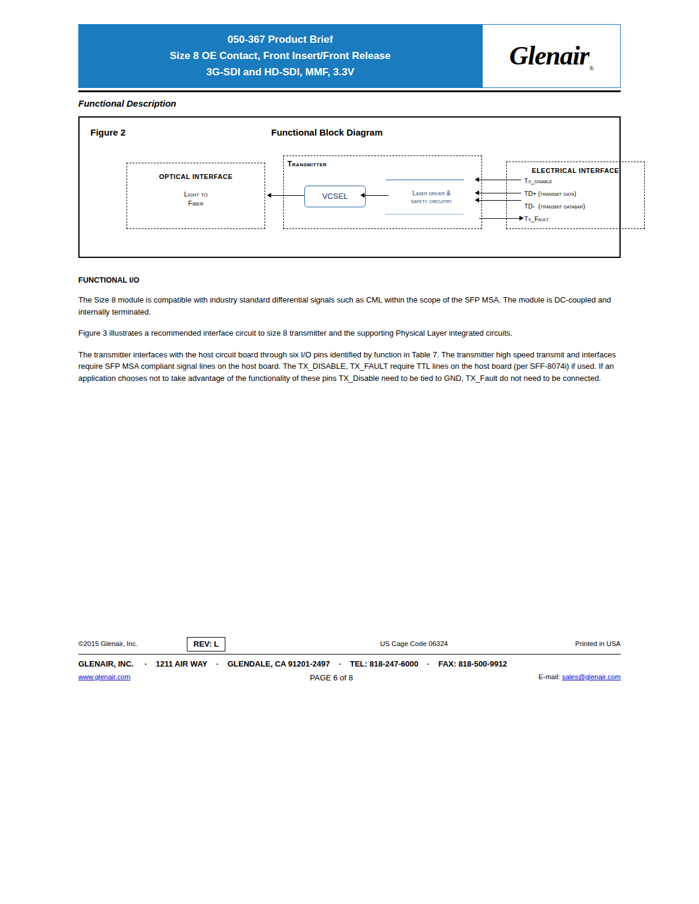050-367 Product Brief
Size 8 OE Contact, Front Insert/Front Release
3G-SDI and HD-SDI, MMF, 3.3V
Glenair®
Functional Description
Figure 2
Functional Block Diagram
OPTICAL INTERFACE
Light to
Fiber
Transmitter
ELECTRICAL INTERFACE
VCSEL
Laser driver &
safety circuitry
Tx_disable
TD+ (transmit data)
TD- (transmit databar)
Tx_Fault
FUNCTIONAL I/O
The Size 8 module is compatible with industry standard differential signals such as CML within the scope of the SFP MSA. The module is DC-coupled and internally terminated.
Figure 3 illustrates a recommended interface circuit to size 8 transmitter and the supporting Physical Layer integrated circuits.
The transmitter interfaces with the host circuit board through six I/O pins identified by function in Table 7. The transmitter high speed transmit and interfaces require SFP MSA compliant signal lines on the host board. The TX_DISABLE, TX_FAULT require TTL lines on the host board (per SFF-8074i) if used. If an application chooses not to take advantage of the functionality of these pins TX_Disable need to be tied to GND, TX_Fault do not need to be connected.
©2015 Glenair, Inc.
REV: L
US Cage Code 06324
Printed in USA
GLENAIR, INC.
· 1211 AIR WAY · GLENDALE, CA 91201-2497 · TEL: 818-247-6000 · FAX: 818-500-9912
www.glenair.com
PAGE 6 of 8
E-mail: sales@glenair.com